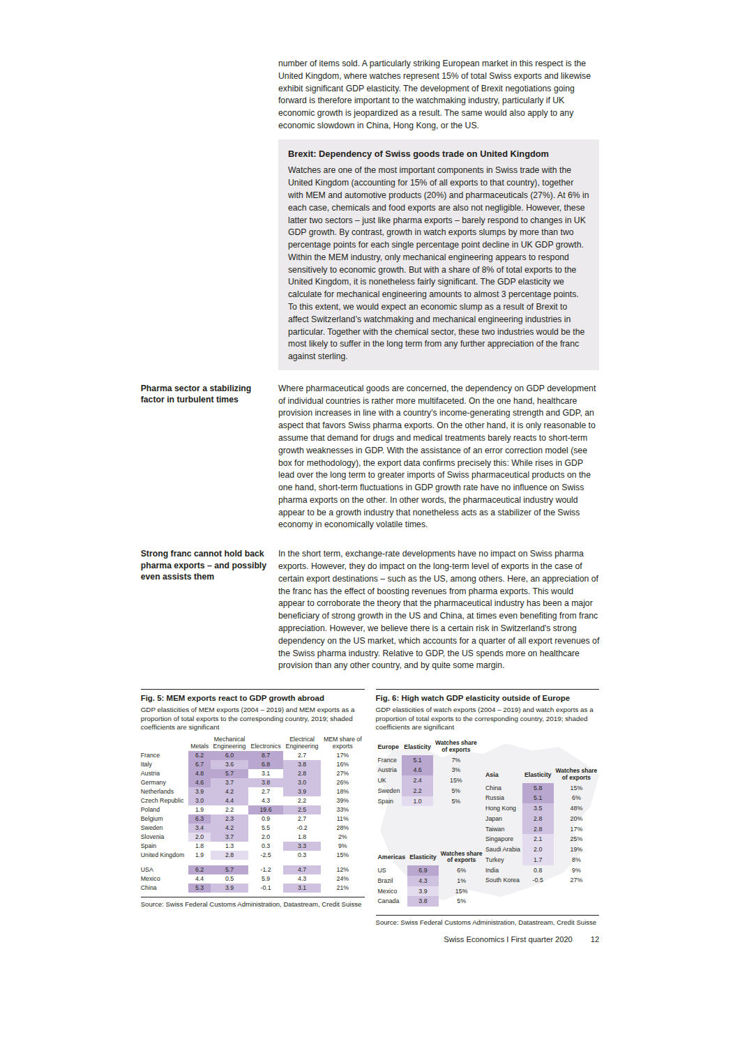number of items sold. A particularly striking European market in this respect is the United Kingdom, where watches represent 15% of total Swiss exports and likewise exhibit significant GDP elasticity. The development of Brexit negotiations going forward is therefore important to the watchmaking industry, particularly if UK economic growth is jeopardized as a result. The same would also apply to any economic slowdown in China, Hong Kong, or the US.
Brexit: Dependency of Swiss goods trade on United Kingdom
Watches are one of the most important components in Swiss trade with the United Kingdom (accounting for 15% of all exports to that country), together with MEM and automotive products (20%) and pharmaceuticals (27%). At 6% in each case, chemicals and food exports are also not negligible. However, these latter two sectors – just like pharma exports – barely respond to changes in UK GDP growth. By contrast, growth in watch exports slumps by more than two percentage points for each single percentage point decline in UK GDP growth. Within the MEM industry, only mechanical engineering appears to respond sensitively to economic growth. But with a share of 8% of total exports to the United Kingdom, it is nonetheless fairly significant. The GDP elasticity we calculate for mechanical engineering amounts to almost 3 percentage points. To this extent, we would expect an economic slump as a result of Brexit to affect Switzerland’s watchmaking and mechanical engineering industries in particular. Together with the chemical sector, these two industries would be the most likely to suffer in the long term from any further appreciation of the franc against sterling.
Pharma sector a stabilizing factor in turbulent times
Where pharmaceutical goods are concerned, the dependency on GDP development of individual countries is rather more multifaceted. On the one hand, healthcare provision increases in line with a country's income-generating strength and GDP, an aspect that favors Swiss pharma exports. On the other hand, it is only reasonable to assume that demand for drugs and medical treatments barely reacts to short-term growth weaknesses in GDP. With the assistance of an error correction model (see box for methodology), the export data confirms precisely this: While rises in GDP lead over the long term to greater imports of Swiss pharmaceutical products on the one hand, short-term fluctuations in GDP growth rate have no influence on Swiss pharma exports on the other. In other words, the pharmaceutical industry would appear to be a growth industry that nonetheless acts as a stabilizer of the Swiss economy in economically volatile times.
Strong franc cannot hold back pharma exports – and possibly even assists them
In the short term, exchange-rate developments have no impact on Swiss pharma exports. However, they do impact on the long-term level of exports in the case of certain export destinations – such as the US, among others. Here, an appreciation of the franc has the effect of boosting revenues from pharma exports. This would appear to corroborate the theory that the pharmaceutical industry has been a major beneficiary of strong growth in the US and China, at times even benefiting from franc appreciation. However, we believe there is a certain risk in Switzerland's strong dependency on the US market, which accounts for a quarter of all export revenues of the Swiss pharma industry. Relative to GDP, the US spends more on healthcare provision than any other country, and by quite some margin.
Fig. 5: MEM exports react to GDP growth abroad
GDP elasticities of MEM exports (2004 – 2019) and MEM exports as a proportion of total exports to the corresponding country, 2019; shaded coefficients are significant
| | Metals | Mechanical Engineering | Electronics | Electrical Engineering | MEM share of exports |
| --- | --- | --- | --- | --- | --- |
| France | 6.2 | 6.0 | 8.7 | 2.7 | 17% |
| Italy | 6.7 | 3.6 | 6.8 | 3.8 | 16% |
| Austria | 4.8 | 5.7 | 3.1 | 2.8 | 27% |
| Germany | 4.6 | 3.7 | 3.8 | 3.0 | 26% |
| Netherlands | 3.9 | 4.2 | 2.7 | 3.9 | 18% |
| Czech Republic | 3.0 | 4.4 | 4.3 | 2.2 | 39% |
| Poland | 1.9 | 2.2 | 19.6 | 2.5 | 33% |
| Belgium | 6.3 | 2.3 | 0.9 | 2.7 | 11% |
| Sweden | 3.4 | 4.2 | 5.5 | -0.2 | 28% |
| Slovenia | 2.0 | 3.7 | 2.0 | 1.8 | 2% |
| Spain | 1.8 | 1.3 | 0.3 | 3.3 | 9% |
| United Kingdom | 1.9 | 2.8 | -2.5 | 0.3 | 15% |
| USA | 6.2 | 5.7 | -1.2 | 4.7 | 12% |
| Mexico | 4.4 | 0.5 | 5.9 | 4.3 | 24% |
| China | 5.3 | 3.9 | -0.1 | 3.1 | 21% |
Source: Swiss Federal Customs Administration, Datastream, Credit Suisse
Fig. 6: High watch GDP elasticity outside of Europe
GDP elasticities of watch exports (2004 – 2019) and watch exports as a proportion of total exports to the corresponding country, 2019; shaded coefficients are significant
| Europe | Elasticity | Watches share of exports |
| France | 5.1 | 7% |
| Austria | 4.6 | 3% |
| UK | 2.4 | 15% |
| Sweden | 2.2 | 5% |
| Spain | 1.0 | 5% |
| Asia | Elasticity | Watches share of exports |
| China | 5.8 | 15% |
| Russia | 5.1 | 6% |
| Hong Kong | 3.5 | 48% |
| Japan | 2.8 | 20% |
| Taiwan | 2.8 | 17% |
| Singapore | 2.1 | 25% |
| Saudi Arabia | 2.0 | 19% |
| Turkey | 1.7 | 8% |
| India | 0.8 | 9% |
| South Korea | -0.5 | 27% |
| Americas | Elasticity | Watches share of exports |
| US | 6.9 | 6% |
| Brazil | 4.3 | 1% |
| Mexico | 3.9 | 15% |
| Canada | 3.8 | 5% |
Source: Swiss Federal Customs Administration, Datastream, Credit Suisse
Swiss Economics I First quarter 202012